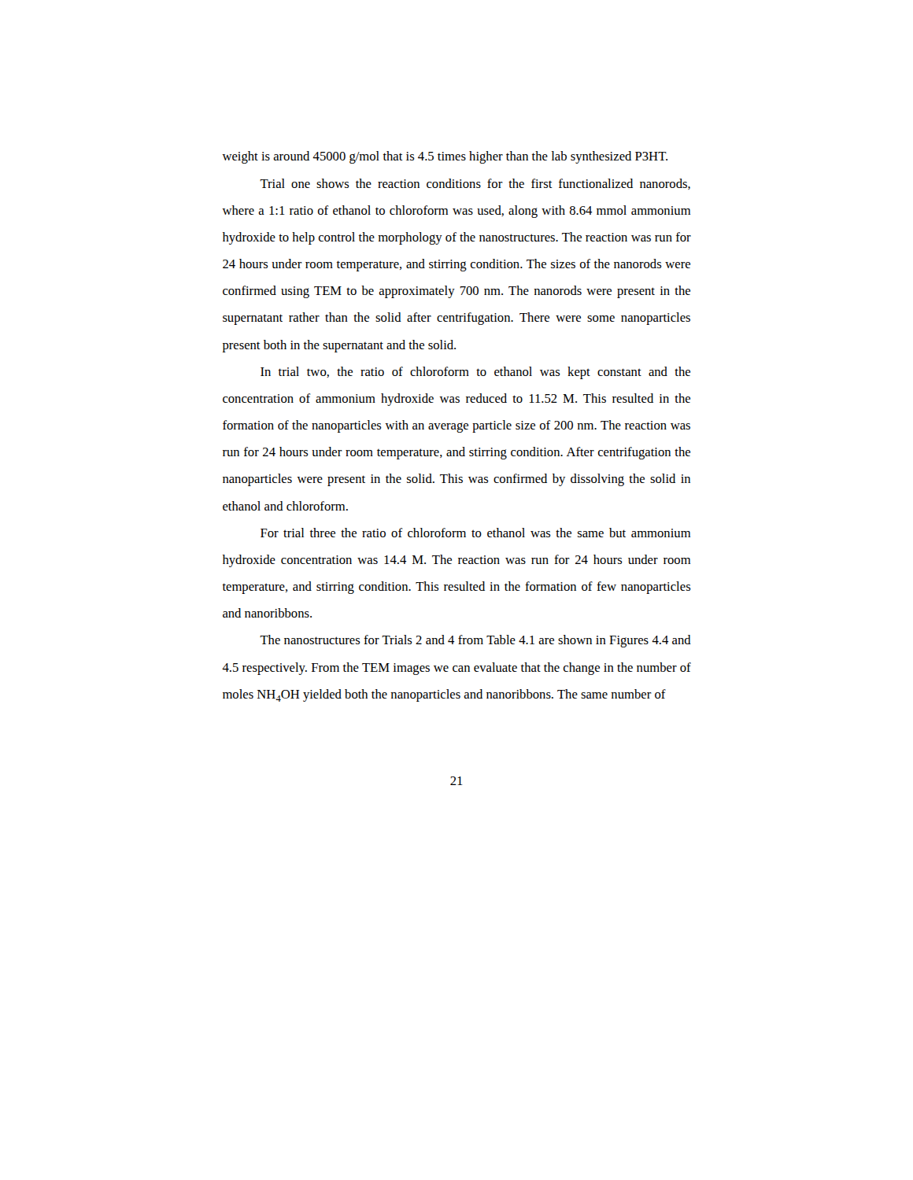weight is around 45000 g/mol that is 4.5 times higher than the lab synthesized P3HT.
Trial one shows the reaction conditions for the first functionalized nanorods, where a 1:1 ratio of ethanol to chloroform was used, along with 8.64 mmol ammonium hydroxide to help control the morphology of the nanostructures. The reaction was run for 24 hours under room temperature, and stirring condition. The sizes of the nanorods were confirmed using TEM to be approximately 700 nm. The nanorods were present in the supernatant rather than the solid after centrifugation. There were some nanoparticles present both in the supernatant and the solid.
In trial two, the ratio of chloroform to ethanol was kept constant and the concentration of ammonium hydroxide was reduced to 11.52 M. This resulted in the formation of the nanoparticles with an average particle size of 200 nm. The reaction was run for 24 hours under room temperature, and stirring condition. After centrifugation the nanoparticles were present in the solid. This was confirmed by dissolving the solid in ethanol and chloroform.
For trial three the ratio of chloroform to ethanol was the same but ammonium hydroxide concentration was 14.4 M. The reaction was run for 24 hours under room temperature, and stirring condition. This resulted in the formation of few nanoparticles and nanoribbons.
The nanostructures for Trials 2 and 4 from Table 4.1 are shown in Figures 4.4 and 4.5 respectively. From the TEM images we can evaluate that the change in the number of moles NH4OH yielded both the nanoparticles and nanoribbons. The same number of
21